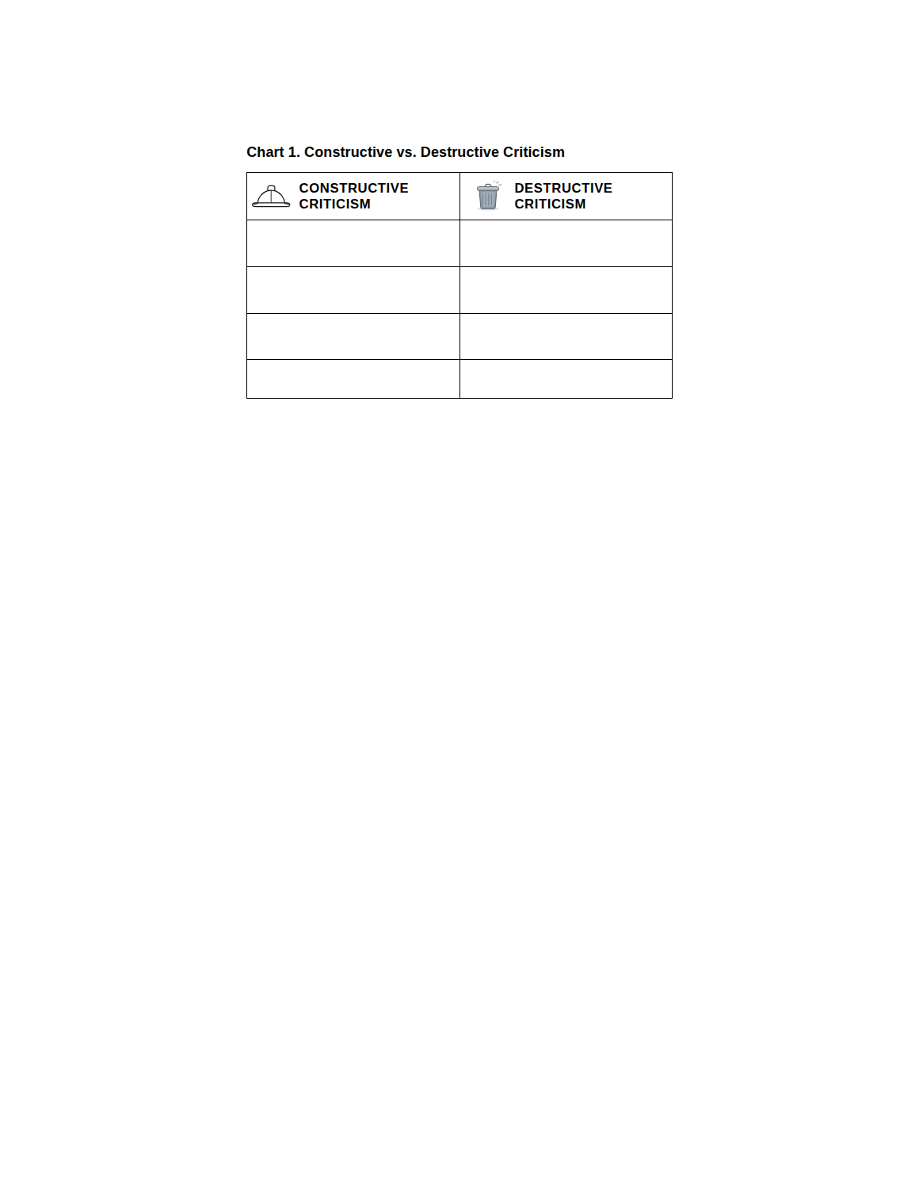Chart 1. Constructive vs. Destructive Criticism
| CONSTRUCTIVE CRITICISM | DESTRUCTIVE CRITICISM |